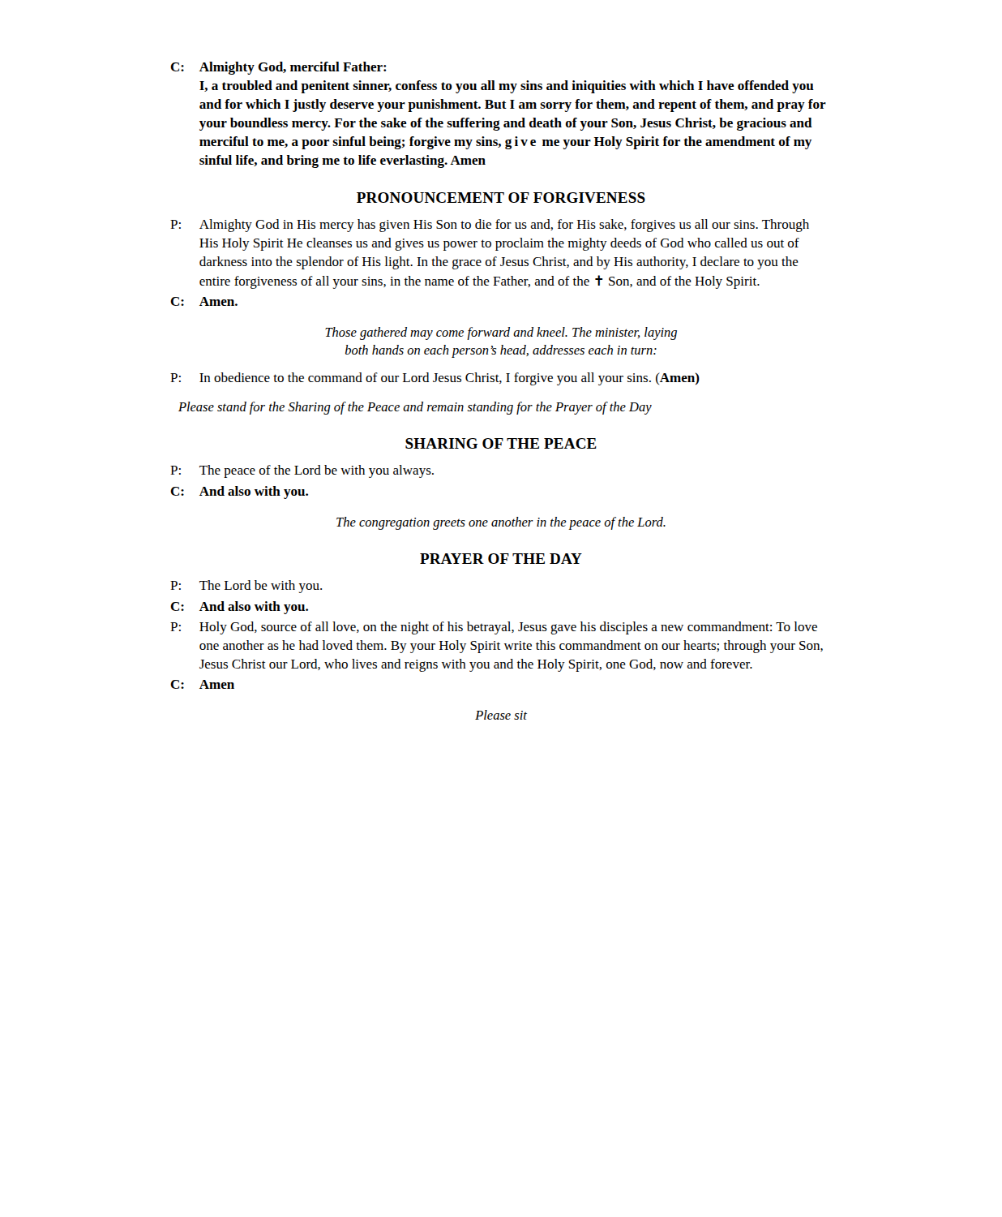C:
Almighty God, merciful Father:
I, a troubled and penitent sinner, confess to you all my sins and iniquities with which I have offended you and for which I justly deserve your punishment. But I am sorry for them, and repent of them, and pray for your boundless mercy. For the sake of the suffering and death of your Son, Jesus Christ, be gracious and merciful to me, a poor sinful being; forgive my sins, give me your Holy Spirit for the amendment of my sinful life, and bring me to life everlasting. Amen
PRONOUNCEMENT OF FORGIVENESS
P:
Almighty God in His mercy has given His Son to die for us and, for His sake, forgives us all our sins. Through His Holy Spirit He cleanses us and gives us power to proclaim the mighty deeds of God who called us out of darkness into the splendor of His light. In the grace of Jesus Christ, and by His authority, I declare to you the entire forgiveness of all your sins, in the name of the Father, and of the ✝ Son, and of the Holy Spirit.
C:
Amen.
Those gathered may come forward and kneel. The minister, laying
both hands on each person’s head, addresses each in turn:
P:
In obedience to the command of our Lord Jesus Christ, I forgive you all your sins. (Amen)
Please stand for the Sharing of the Peace and remain standing for the Prayer of the Day
SHARING OF THE PEACE
P:
The peace of the Lord be with you always.
C:
And also with you.
The congregation greets one another in the peace of the Lord.
PRAYER OF THE DAY
P:
The Lord be with you.
C:
And also with you.
P:
Holy God, source of all love, on the night of his betrayal, Jesus gave his disciples a new commandment: To love one another as he had loved them. By your Holy Spirit write this commandment on our hearts; through your Son, Jesus Christ our Lord, who lives and reigns with you and the Holy Spirit, one God, now and forever.
C:
Amen
Please sit